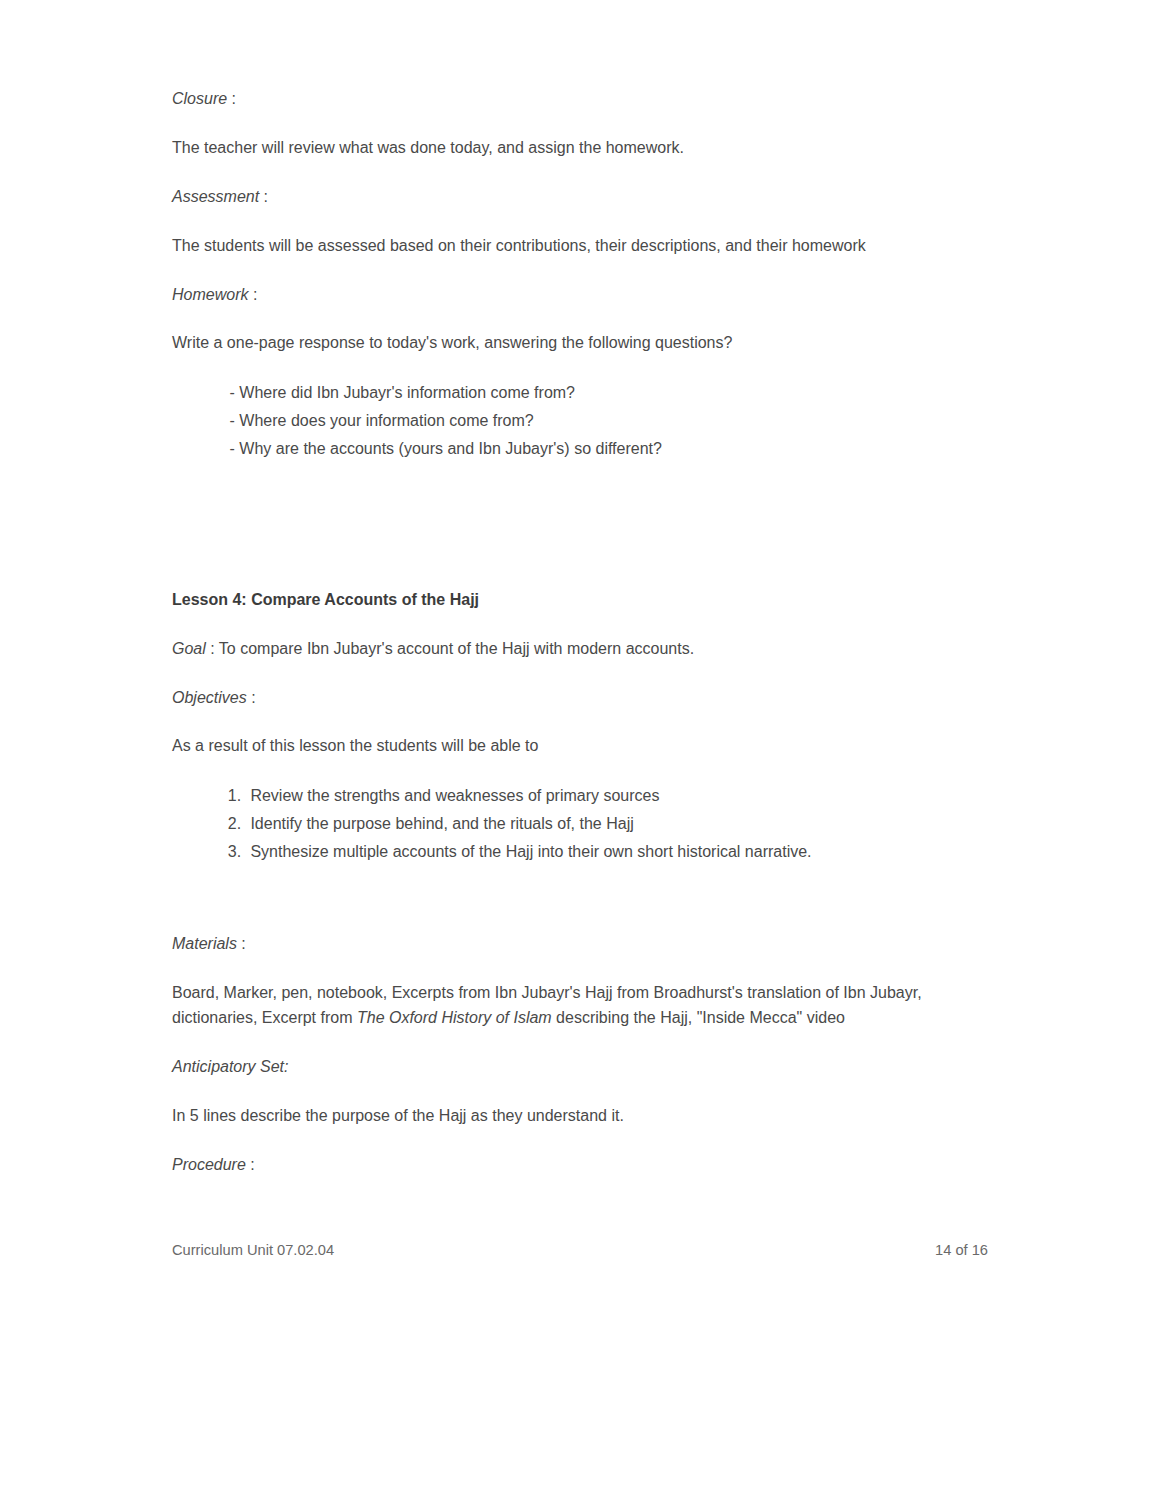Closure :
The teacher will review what was done today, and assign the homework.
Assessment :
The students will be assessed based on their contributions, their descriptions, and their homework
Homework :
Write a one-page response to today's work, answering the following questions?
- Where did Ibn Jubayr's information come from?
- Where does your information come from?
- Why are the accounts (yours and Ibn Jubayr's) so different?
Lesson 4: Compare Accounts of the Hajj
Goal : To compare Ibn Jubayr's account of the Hajj with modern accounts.
Objectives :
As a result of this lesson the students will be able to
Review the strengths and weaknesses of primary sources
Identify the purpose behind, and the rituals of, the Hajj
Synthesize multiple accounts of the Hajj into their own short historical narrative.
Materials :
Board, Marker, pen, notebook, Excerpts from Ibn Jubayr's Hajj from Broadhurst's translation of Ibn Jubayr, dictionaries, Excerpt from The Oxford History of Islam describing the Hajj, "Inside Mecca" video
Anticipatory Set:
In 5 lines describe the purpose of the Hajj as they understand it.
Procedure :
Curriculum Unit 07.02.04 14 of 16